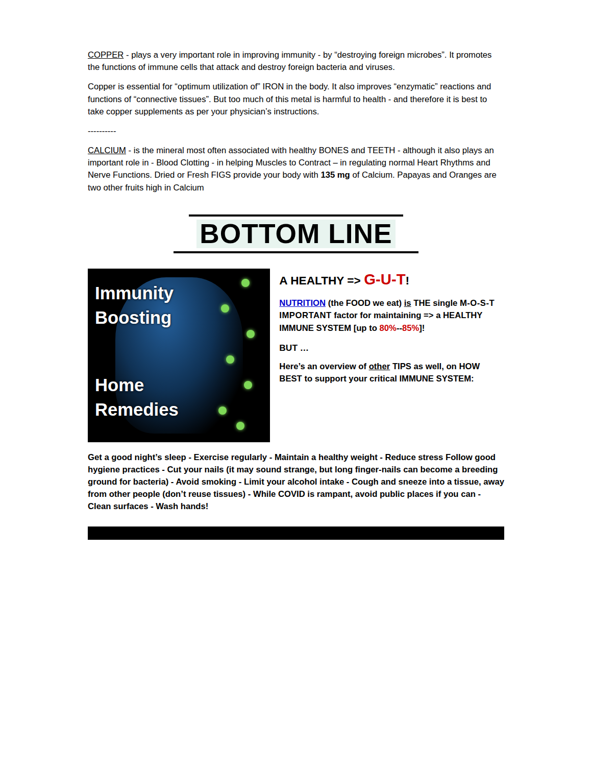COPPER - plays a very important role in improving immunity - by “destroying foreign microbes”. It promotes the functions of immune cells that attack and destroy foreign bacteria and viruses.
Copper is essential for “optimum utilization of” IRON in the body. It also improves “enzymatic” reactions and functions of “connective tissues”. But too much of this metal is harmful to health - and therefore it is best to take copper supplements as per your physician’s instructions.
----------
CALCIUM - is the mineral most often associated with healthy BONES and TEETH - although it also plays an important role in - Blood Clotting - in helping Muscles to Contract – in regulating normal Heart Rhythms and Nerve Functions. Dried or Fresh FIGS provide your body with 135 mg of Calcium. Papayas and Oranges are two other fruits high in Calcium
BOTTOM LINE
Immunity
Boosting
Home
Remedies
A HEALTHY => G-U-T!
NUTRITION (the FOOD we eat) is THE single M-O-S-T IMPORTANT factor for maintaining => a HEALTHY IMMUNE SYSTEM [up to 80%--85%]!
BUT …
Here’s an overview of other TIPS as well, on HOW BEST to support your critical IMMUNE SYSTEM:
Get a good night’s sleep - Exercise regularly - Maintain a healthy weight - Reduce stress Follow good hygiene practices - Cut your nails (it may sound strange, but long finger-nails can become a breeding ground for bacteria) - Avoid smoking - Limit your alcohol intake - Cough and sneeze into a tissue, away from other people (don’t reuse tissues) - While COVID is rampant, avoid public places if you can - Clean surfaces - Wash hands!